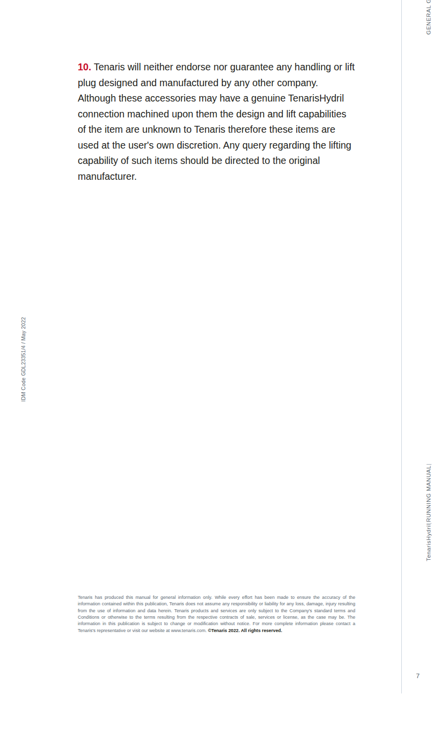GENERAL GUIDELINES|07. Handling / Lift Plugs
TenarisHydril|RUNNING MANUAL|
7
10. Tenaris will neither endorse nor guarantee any handling or lift plug designed and manufactured by any other company. Although these accessories may have a genuine TenarisHydril connection machined upon them the design and lift capabilities of the item are unknown to Tenaris therefore these items are used at the user's own discretion. Any query regarding the lifting capability of such items should be directed to the original manufacturer.
IDM Code GDL23351/4 / May 2022
Tenaris has produced this manual for general information only. While every effort has been made to ensure the accuracy of the information contained within this publication, Tenaris does not assume any responsibility or liability for any loss, damage, injury resulting from the use of information and data herein. Tenaris products and services are only subject to the Company's standard terms and Conditions or otherwise to the terms resulting from the respective contracts of sale, services or license, as the case may be. The information in this publication is subject to change or modification without notice. For more complete information please contact a Tenaris's representative or visit our website at www.tenaris.com. ©Tenaris 2022. All rights reserved.